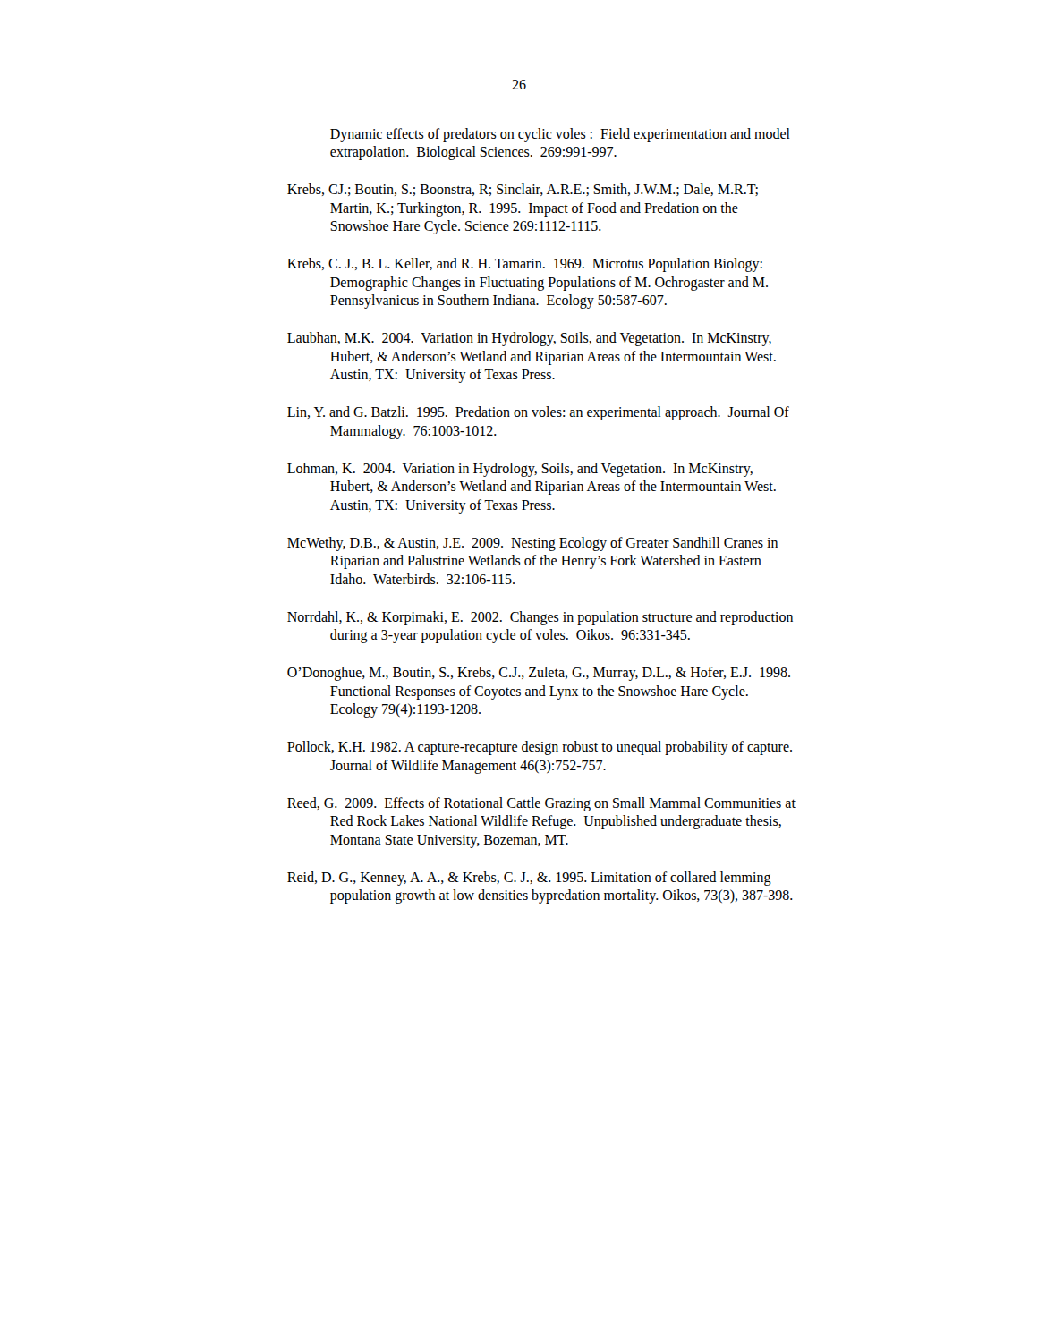26
Dynamic effects of predators on cyclic voles : Field experimentation and model extrapolation. Biological Sciences. 269:991-997.
Krebs, CJ.; Boutin, S.; Boonstra, R; Sinclair, A.R.E.; Smith, J.W.M.; Dale, M.R.T; Martin, K.; Turkington, R. 1995. Impact of Food and Predation on the Snowshoe Hare Cycle. Science 269:1112-1115.
Krebs, C. J., B. L. Keller, and R. H. Tamarin. 1969. Microtus Population Biology: Demographic Changes in Fluctuating Populations of M. Ochrogaster and M. Pennsylvanicus in Southern Indiana. Ecology 50:587-607.
Laubhan, M.K. 2004. Variation in Hydrology, Soils, and Vegetation. In McKinstry, Hubert, & Anderson’s Wetland and Riparian Areas of the Intermountain West. Austin, TX: University of Texas Press.
Lin, Y. and G. Batzli. 1995. Predation on voles: an experimental approach. Journal Of Mammalogy. 76:1003-1012.
Lohman, K. 2004. Variation in Hydrology, Soils, and Vegetation. In McKinstry, Hubert, & Anderson’s Wetland and Riparian Areas of the Intermountain West. Austin, TX: University of Texas Press.
McWethy, D.B., & Austin, J.E. 2009. Nesting Ecology of Greater Sandhill Cranes in Riparian and Palustrine Wetlands of the Henry’s Fork Watershed in Eastern Idaho. Waterbirds. 32:106-115.
Norrdahl, K., & Korpimaki, E. 2002. Changes in population structure and reproduction during a 3-year population cycle of voles. Oikos. 96:331-345.
O’Donoghue, M., Boutin, S., Krebs, C.J., Zuleta, G., Murray, D.L., & Hofer, E.J. 1998. Functional Responses of Coyotes and Lynx to the Snowshoe Hare Cycle. Ecology 79(4):1193-1208.
Pollock, K.H. 1982. A capture-recapture design robust to unequal probability of capture. Journal of Wildlife Management 46(3):752-757.
Reed, G. 2009. Effects of Rotational Cattle Grazing on Small Mammal Communities at Red Rock Lakes National Wildlife Refuge. Unpublished undergraduate thesis, Montana State University, Bozeman, MT.
Reid, D. G., Kenney, A. A., & Krebs, C. J., &. 1995. Limitation of collared lemming population growth at low densities bypredation mortality. Oikos, 73(3), 387-398.